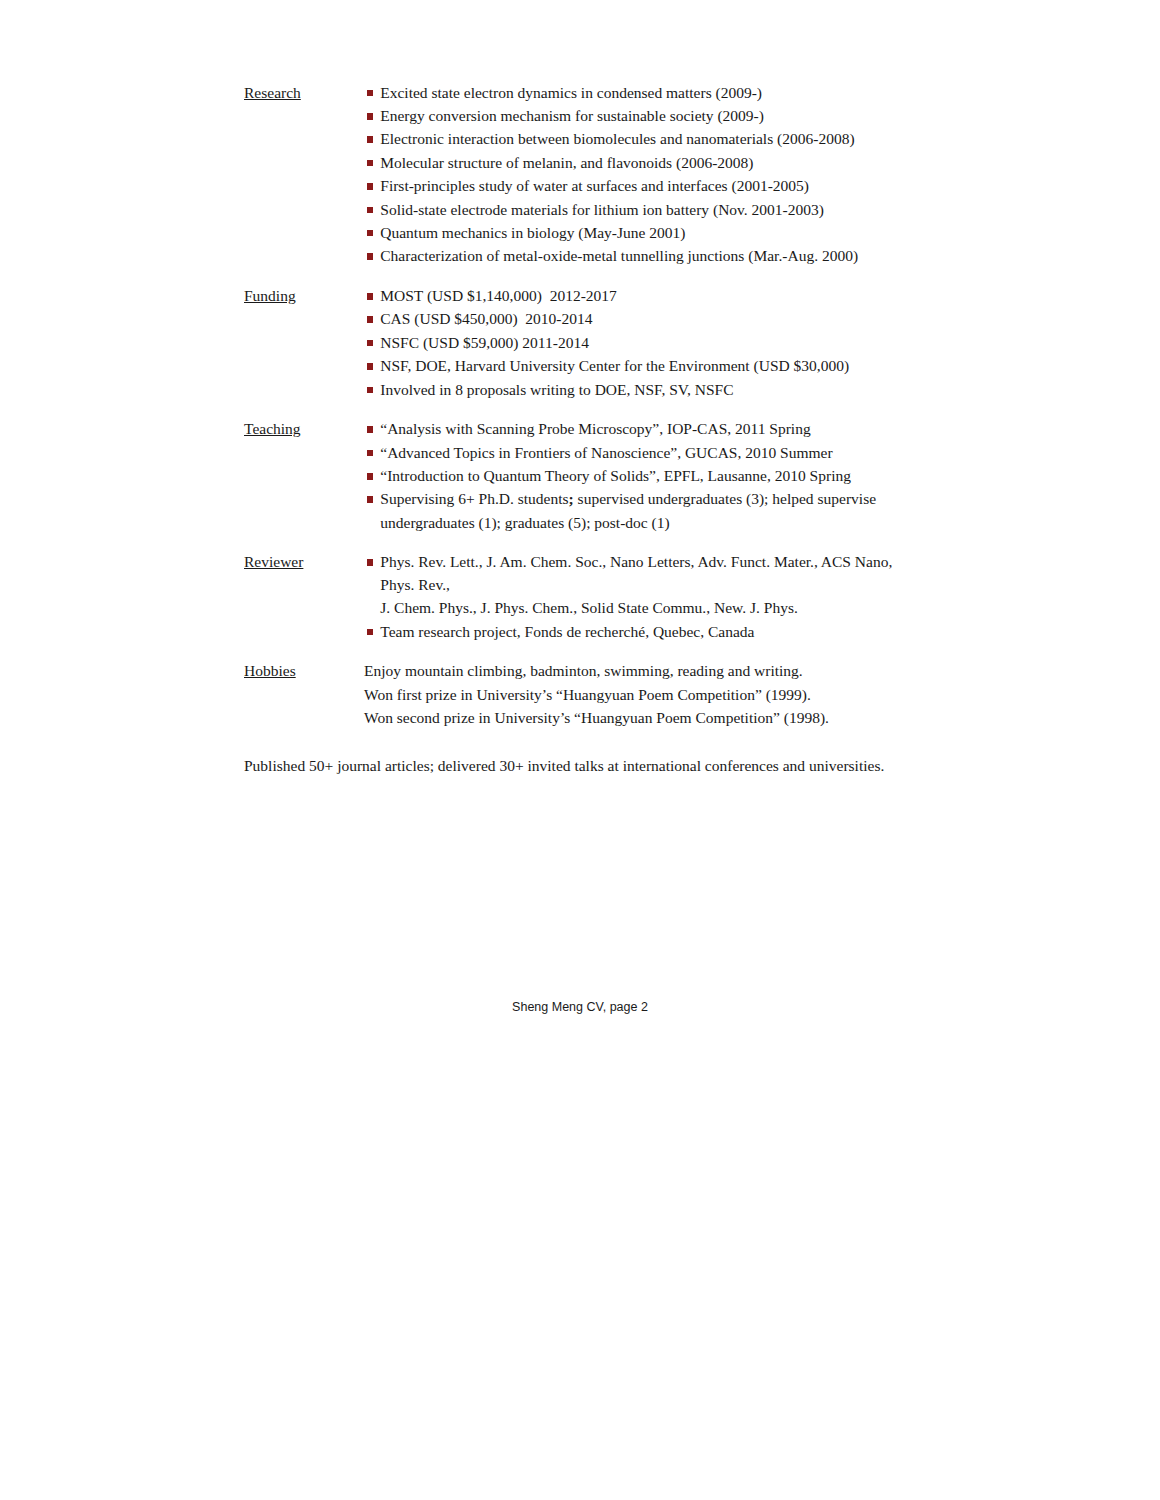| Research | Excited state electron dynamics in condensed matters (2009-) Energy conversion mechanism for sustainable society (2009-) Electronic interaction between biomolecules and nanomaterials (2006-2008) Molecular structure of melanin, and flavonoids (2006-2008) First-principles study of water at surfaces and interfaces (2001-2005) Solid-state electrode materials for lithium ion battery (Nov. 2001-2003) Quantum mechanics in biology (May-June 2001) Characterization of metal-oxide-metal tunnelling junctions (Mar.-Aug. 2000) |
| Funding | MOST (USD $1,140,000) 2012-2017 CAS (USD $450,000) 2010-2014 NSFC (USD $59,000) 2011-2014 NSF, DOE, Harvard University Center for the Environment (USD $30,000) Involved in 8 proposals writing to DOE, NSF, SV, NSFC |
| Teaching | “Analysis with Scanning Probe Microscopy”, IOP-CAS, 2011 Spring “Advanced Topics in Frontiers of Nanoscience”, GUCAS, 2010 Summer “Introduction to Quantum Theory of Solids”, EPFL, Lausanne, 2010 Spring Supervising 6+ Ph.D. students ; supervised undergraduates (3); helped supervise undergraduates (1); graduates (5); post-doc (1) |
| Reviewer | Phys. Rev. Lett., J. Am. Chem. Soc., Nano Letters, Adv. Funct. Mater., ACS Nano, Phys. Rev., J. Chem. Phys., J. Phys. Chem., Solid State Commu., New. J. Phys. Team research project, Fonds de recherché, Quebec, Canada |
| Hobbies | Enjoy mountain climbing, badminton, swimming, reading and writing. Won first prize in University’s “Huangyuan Poem Competition” (1999). Won second prize in University’s “Huangyuan Poem Competition” (1998). |
Published 50+ journal articles; delivered 30+ invited talks at international conferences and universities.
Sheng Meng CV, page 2